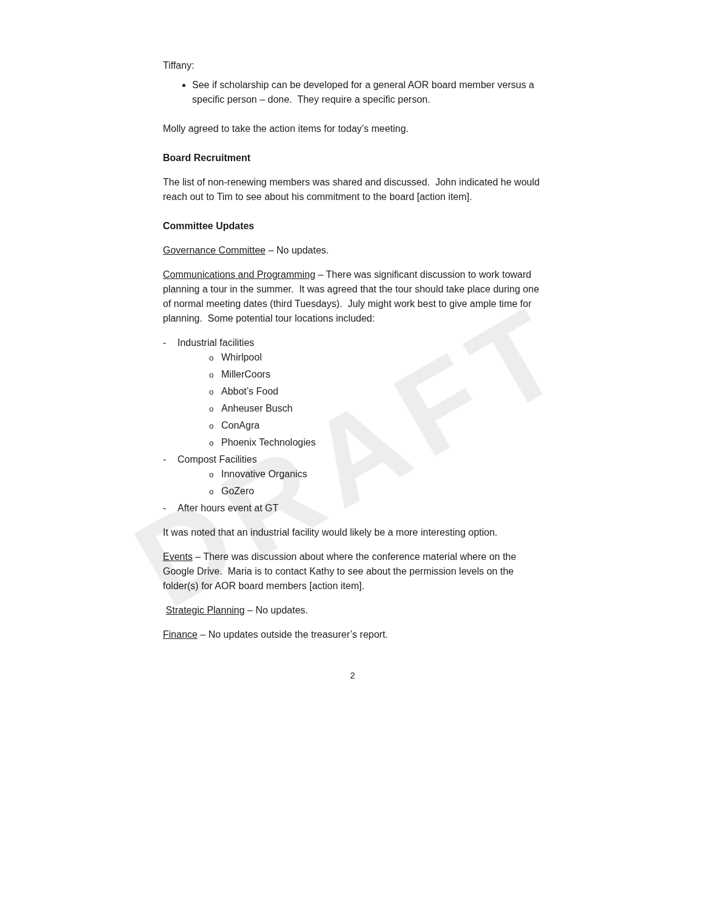DRAFT
Tiffany:
See if scholarship can be developed for a general AOR board member versus a specific person – done. They require a specific person.
Molly agreed to take the action items for today’s meeting.
Board Recruitment
The list of non-renewing members was shared and discussed. John indicated he would reach out to Tim to see about his commitment to the board [action item].
Committee Updates
Governance Committee – No updates.
Communications and Programming – There was significant discussion to work toward planning a tour in the summer. It was agreed that the tour should take place during one of normal meeting dates (third Tuesdays). July might work best to give ample time for planning. Some potential tour locations included:
Industrial facilities
Whirlpool
MillerCoors
Abbot’s Food
Anheuser Busch
ConAgra
Phoenix Technologies
Compost Facilities
Innovative Organics
GoZero
After hours event at GT
It was noted that an industrial facility would likely be a more interesting option.
Events – There was discussion about where the conference material where on the Google Drive. Maria is to contact Kathy to see about the permission levels on the folder(s) for AOR board members [action item].
Strategic Planning – No updates.
Finance – No updates outside the treasurer’s report.
2